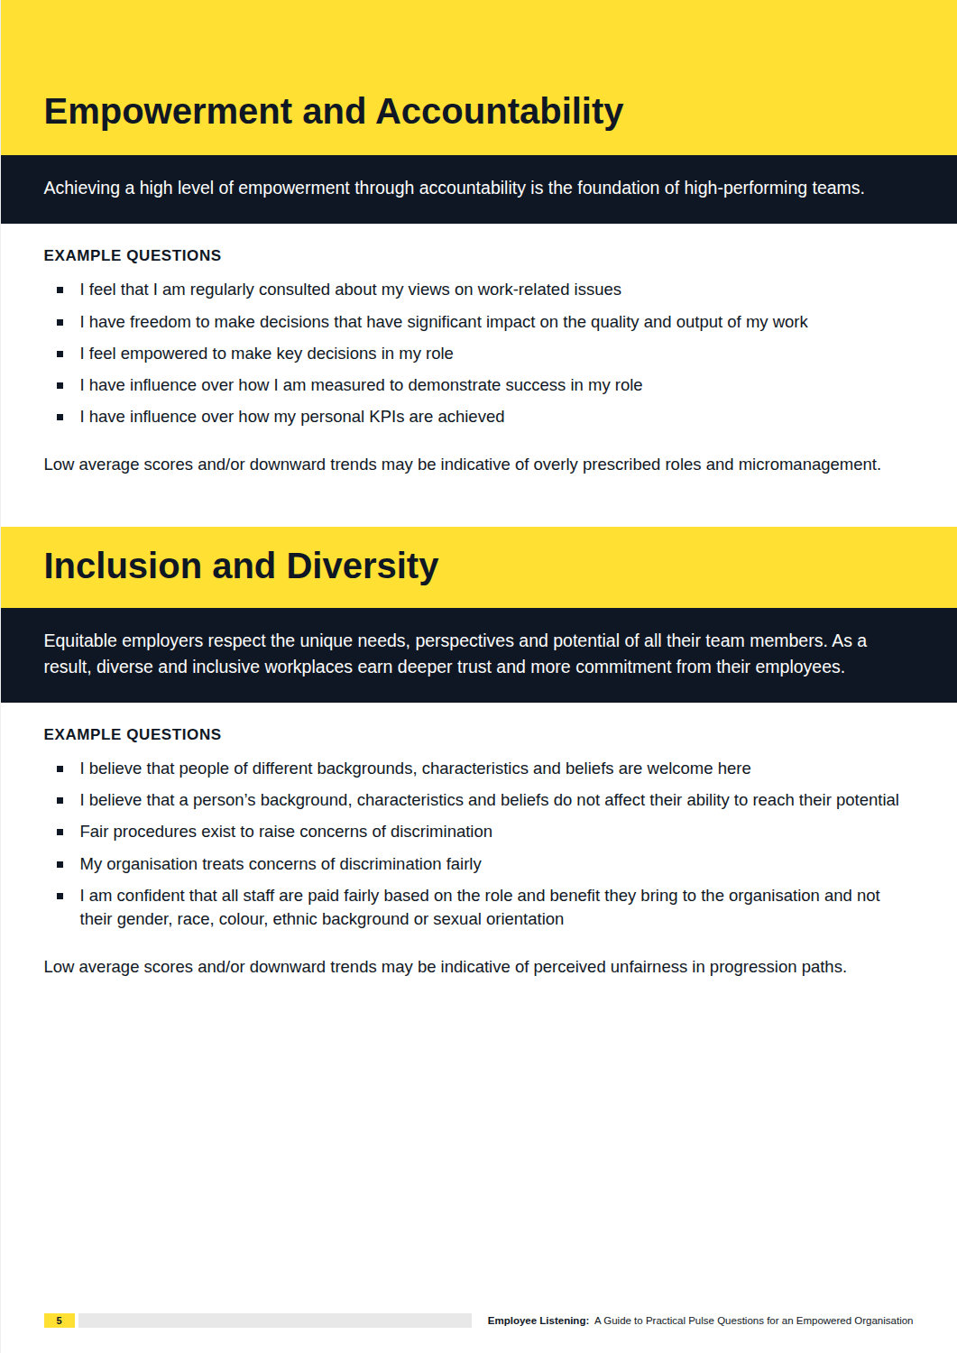Empowerment and Accountability
Achieving a high level of empowerment through accountability is the foundation of high-performing teams.
Example Questions
I feel that I am regularly consulted about my views on work-related issues
I have freedom to make decisions that have significant impact on the quality and output of my work
I feel empowered to make key decisions in my role
I have influence over how I am measured to demonstrate success in my role
I have influence over how my personal KPIs are achieved
Low average scores and/or downward trends may be indicative of overly prescribed roles and micromanagement.
Inclusion and Diversity
Equitable employers respect the unique needs, perspectives and potential of all their team members. As a result, diverse and inclusive workplaces earn deeper trust and more commitment from their employees.
Example Questions
I believe that people of different backgrounds, characteristics and beliefs are welcome here
I believe that a person’s background, characteristics and beliefs do not affect their ability to reach their potential
Fair procedures exist to raise concerns of discrimination
My organisation treats concerns of discrimination fairly
I am confident that all staff are paid fairly based on the role and benefit they bring to the organisation and not their gender, race, colour, ethnic background or sexual orientation
Low average scores and/or downward trends may be indicative of perceived unfairness in progression paths.
5
Employee Listening: A Guide to Practical Pulse Questions for an Empowered Organisation